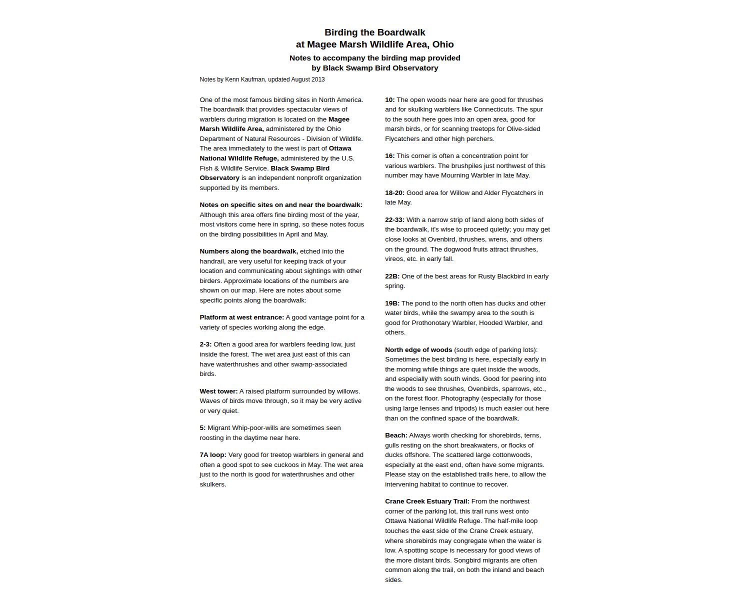Birding the Boardwalk
at Magee Marsh Wildlife Area, Ohio
Notes to accompany the birding map provided
by Black Swamp Bird Observatory
Notes by Kenn Kaufman, updated August 2013
One of the most famous birding sites in North America. The boardwalk that provides spectacular views of warblers during migration is located on the Magee Marsh Wildlife Area, administered by the Ohio Department of Natural Resources - Division of Wildlife. The area immediately to the west is part of Ottawa National Wildlife Refuge, administered by the U.S. Fish & Wildlife Service. Black Swamp Bird Observatory is an independent nonprofit organization supported by its members.
Notes on specific sites on and near the boardwalk:
Although this area offers fine birding most of the year, most visitors come here in spring, so these notes focus on the birding possibilities in April and May.
Numbers along the boardwalk, etched into the handrail, are very useful for keeping track of your location and communicating about sightings with other birders. Approximate locations of the numbers are shown on our map. Here are notes about some specific points along the boardwalk:
Platform at west entrance: A good vantage point for a variety of species working along the edge.
2-3: Often a good area for warblers feeding low, just inside the forest. The wet area just east of this can have waterthrushes and other swamp-associated birds.
West tower: A raised platform surrounded by willows. Waves of birds move through, so it may be very active or very quiet.
5: Migrant Whip-poor-wills are sometimes seen roosting in the daytime near here.
7A loop: Very good for treetop warblers in general and often a good spot to see cuckoos in May. The wet area just to the north is good for waterthrushes and other skulkers.
10: The open woods near here are good for thrushes and for skulking warblers like Connecticuts. The spur to the south here goes into an open area, good for marsh birds, or for scanning treetops for Olive-sided Flycatchers and other high perchers.
16: This corner is often a concentration point for various warblers. The brushpiles just northwest of this number may have Mourning Warbler in late May.
18-20: Good area for Willow and Alder Flycatchers in late May.
22-33: With a narrow strip of land along both sides of the boardwalk, it's wise to proceed quietly; you may get close looks at Ovenbird, thrushes, wrens, and others on the ground. The dogwood fruits attract thrushes, vireos, etc. in early fall.
22B: One of the best areas for Rusty Blackbird in early spring.
19B: The pond to the north often has ducks and other water birds, while the swampy area to the south is good for Prothonotary Warbler, Hooded Warbler, and others.
North edge of woods (south edge of parking lots): Sometimes the best birding is here, especially early in the morning while things are quiet inside the woods, and especially with south winds. Good for peering into the woods to see thrushes, Ovenbirds, sparrows, etc., on the forest floor. Photography (especially for those using large lenses and tripods) is much easier out here than on the confined space of the boardwalk.
Beach: Always worth checking for shorebirds, terns, gulls resting on the short breakwaters, or flocks of ducks offshore. The scattered large cottonwoods, especially at the east end, often have some migrants. Please stay on the established trails here, to allow the intervening habitat to continue to recover.
Crane Creek Estuary Trail: From the northwest corner of the parking lot, this trail runs west onto Ottawa National Wildlife Refuge. The half-mile loop touches the east side of the Crane Creek estuary, where shorebirds may congregate when the water is low. A spotting scope is necessary for good views of the more distant birds. Songbird migrants are often common along the trail, on both the inland and beach sides.